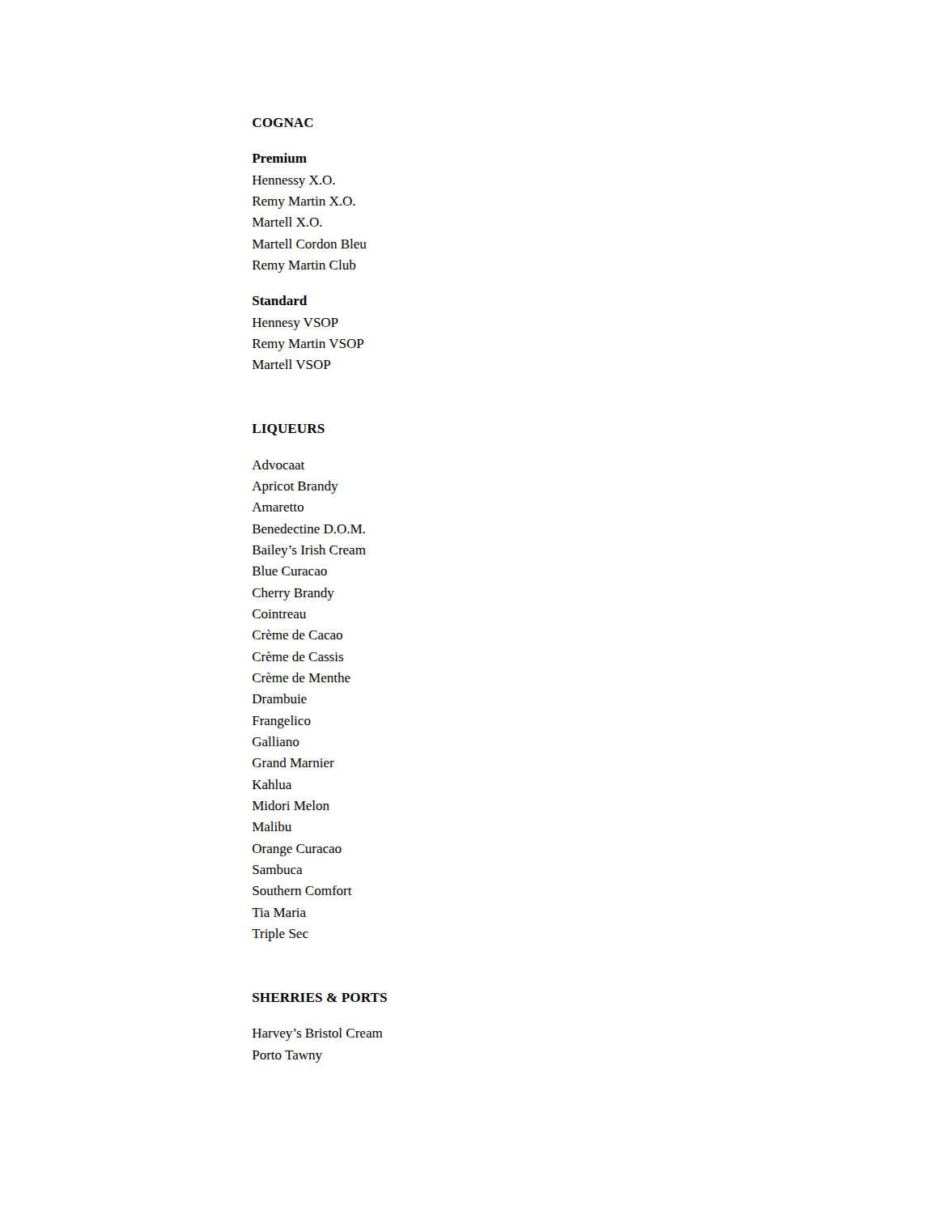COGNAC
Premium
Hennessy X.O.
Remy Martin X.O.
Martell X.O.
Martell Cordon Bleu
Remy Martin Club
Standard
Hennesy VSOP
Remy Martin VSOP
Martell VSOP
LIQUEURS
Advocaat
Apricot Brandy
Amaretto
Benedectine D.O.M.
Bailey’s Irish Cream
Blue Curacao
Cherry Brandy
Cointreau
Crème de Cacao
Crème de Cassis
Crème de Menthe
Drambuie
Frangelico
Galliano
Grand Marnier
Kahlua
Midori Melon
Malibu
Orange Curacao
Sambuca
Southern Comfort
Tia Maria
Triple Sec
SHERRIES & PORTS
Harvey’s Bristol Cream
Porto Tawny